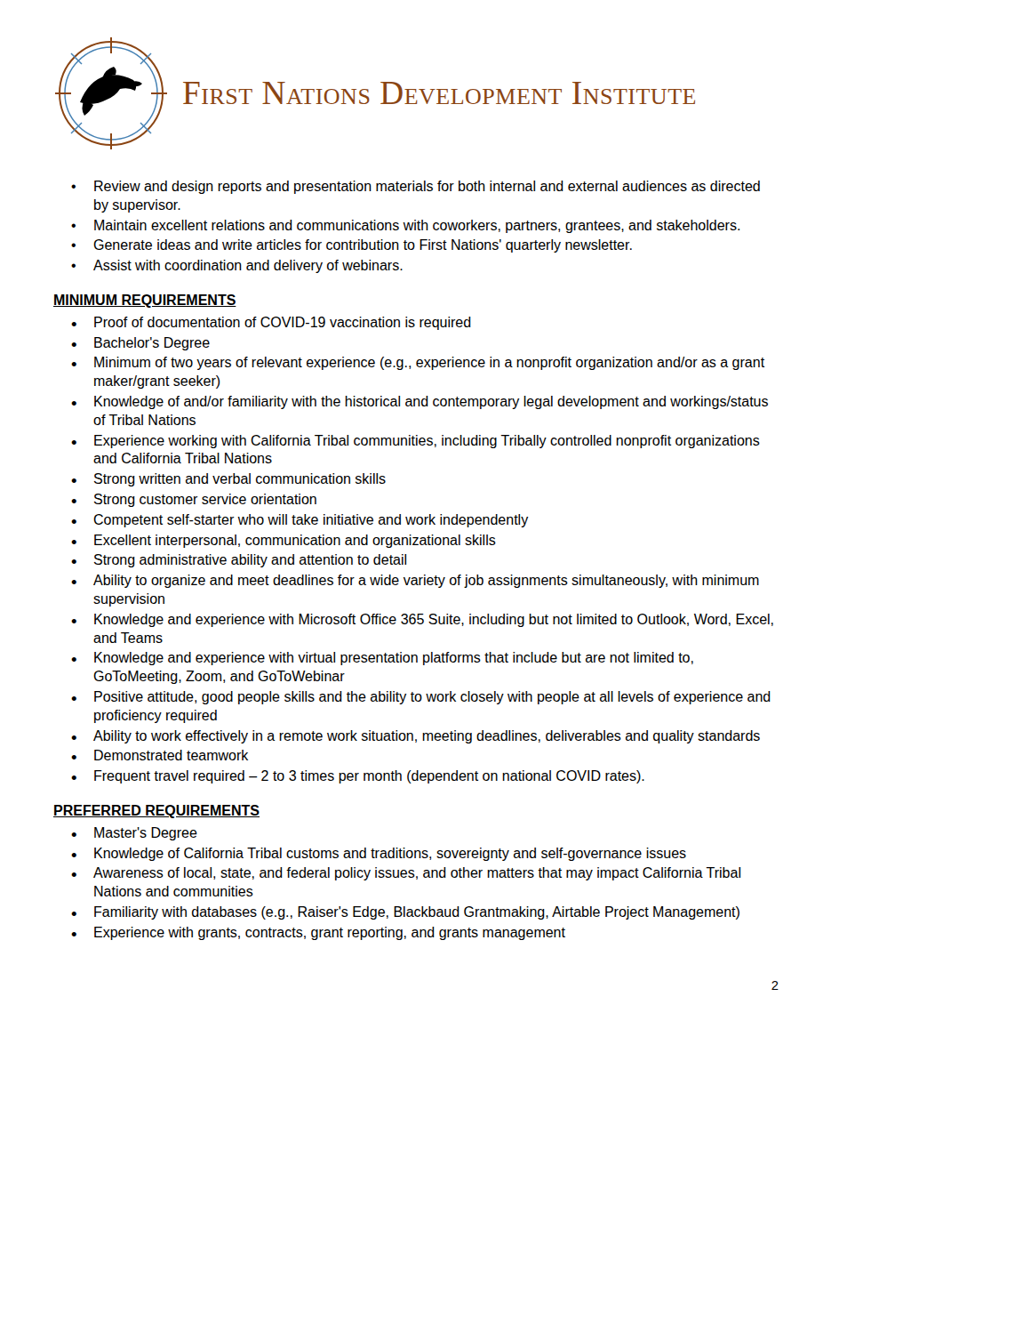First Nations Development Institute
Review and design reports and presentation materials for both internal and external audiences as directed by supervisor.
Maintain excellent relations and communications with coworkers, partners, grantees, and stakeholders.
Generate ideas and write articles for contribution to First Nations' quarterly newsletter.
Assist with coordination and delivery of webinars.
MINIMUM REQUIREMENTS
Proof of documentation of COVID-19 vaccination is required
Bachelor's Degree
Minimum of two years of relevant experience (e.g., experience in a nonprofit organization and/or as a grant maker/grant seeker)
Knowledge of and/or familiarity with the historical and contemporary legal development and workings/status of Tribal Nations
Experience working with California Tribal communities, including Tribally controlled nonprofit organizations and California Tribal Nations
Strong written and verbal communication skills
Strong customer service orientation
Competent self-starter who will take initiative and work independently
Excellent interpersonal, communication and organizational skills
Strong administrative ability and attention to detail
Ability to organize and meet deadlines for a wide variety of job assignments simultaneously, with minimum supervision
Knowledge and experience with Microsoft Office 365 Suite, including but not limited to Outlook, Word, Excel, and Teams
Knowledge and experience with virtual presentation platforms that include but are not limited to, GoToMeeting, Zoom, and GoToWebinar
Positive attitude, good people skills and the ability to work closely with people at all levels of experience and proficiency required
Ability to work effectively in a remote work situation, meeting deadlines, deliverables and quality standards
Demonstrated teamwork
Frequent travel required – 2 to 3 times per month (dependent on national COVID rates).
PREFERRED REQUIREMENTS
Master's Degree
Knowledge of California Tribal customs and traditions, sovereignty and self-governance issues
Awareness of local, state, and federal policy issues, and other matters that may impact California Tribal Nations and communities
Familiarity with databases (e.g., Raiser's Edge, Blackbaud Grantmaking, Airtable Project Management)
Experience with grants, contracts, grant reporting, and grants management
2